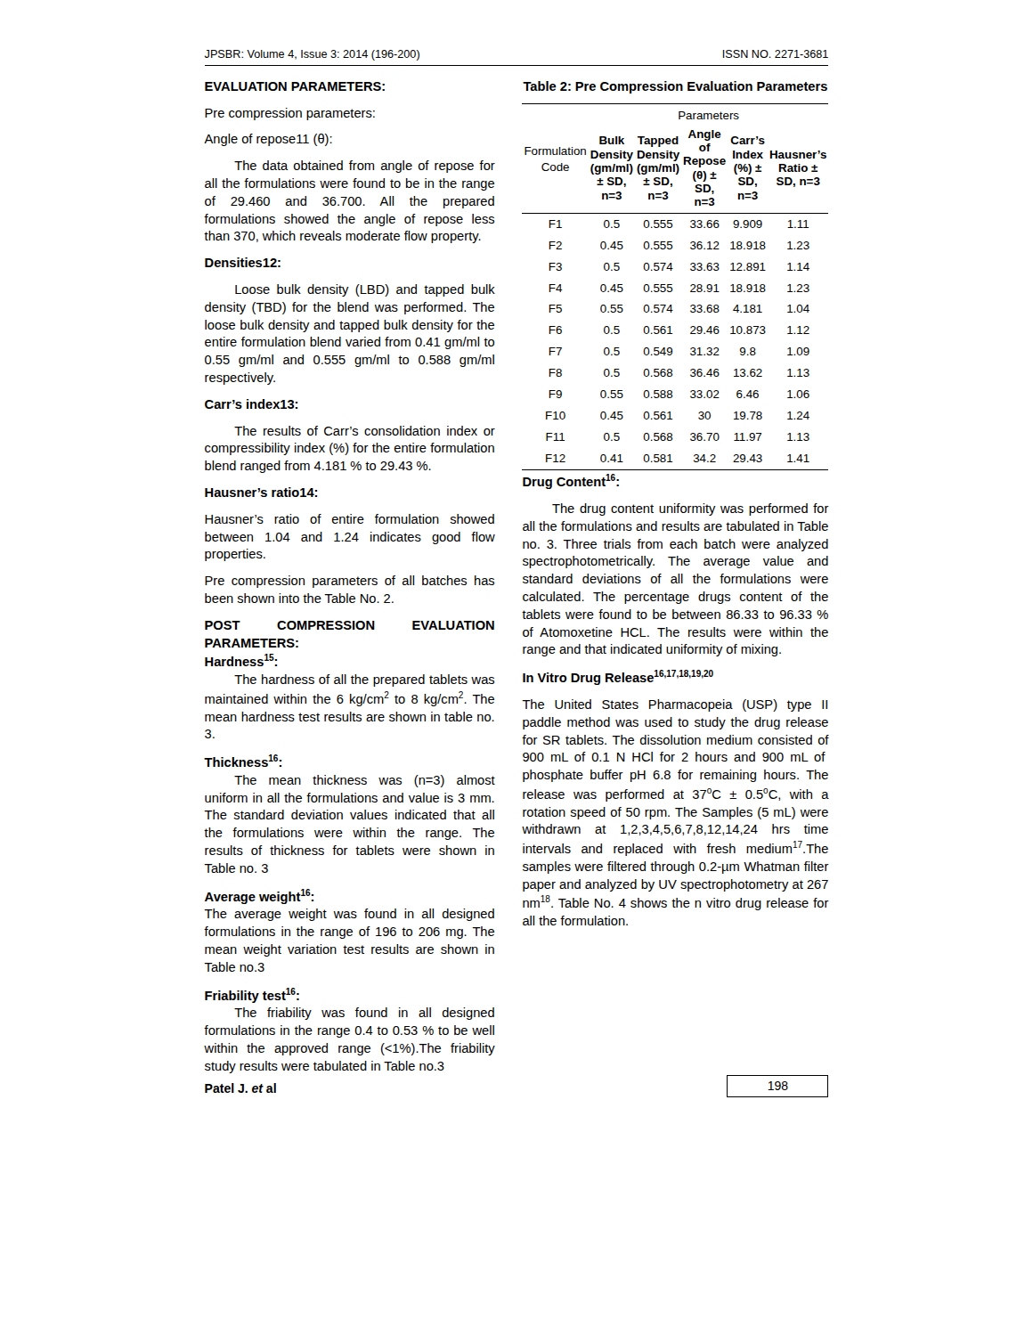JPSBR: Volume 4, Issue 3: 2014 (196-200)
ISSN NO. 2271-3681
EVALUATION PARAMETERS:
Pre compression parameters:
Angle of repose11 (θ):
The data obtained from angle of repose for all the formulations were found to be in the range of 29.460 and 36.700. All the prepared formulations showed the angle of repose less than 370, which reveals moderate flow property.
Densities12:
Loose bulk density (LBD) and tapped bulk density (TBD) for the blend was performed. The loose bulk density and tapped bulk density for the entire formulation blend varied from 0.41 gm/ml to 0.55 gm/ml and 0.555 gm/ml to 0.588 gm/ml respectively.
Carr’s index13:
The results of Carr’s consolidation index or compressibility index (%) for the entire formulation blend ranged from 4.181 % to 29.43 %.
Hausner’s ratio14:
Hausner’s ratio of entire formulation showed between 1.04 and 1.24 indicates good flow properties.
Pre compression parameters of all batches has been shown into the Table No. 2.
POST COMPRESSION EVALUATION PARAMETERS:
Hardness15:
The hardness of all the prepared tablets was maintained within the 6 kg/cm2 to 8 kg/cm2. The mean hardness test results are shown in table no. 3.
Thickness16:
The mean thickness was (n=3) almost uniform in all the formulations and value is 3 mm. The standard deviation values indicated that all the formulations were within the range. The results of thickness for tablets were shown in Table no. 3
Average weight16:
The average weight was found in all designed formulations in the range of 196 to 206 mg. The mean weight variation test results are shown in Table no.3
Friability test16:
The friability was found in all designed formulations in the range 0.4 to 0.53 % to be well within the approved range (<1%).The friability study results were tabulated in Table no.3
Table 2: Pre Compression Evaluation Parameters
| Formulation Code | Parameters |
| --- | --- |
| Bulk Density (gm/ml) ± SD, n=3 | Tapped Density (gm/ml) ± SD, n=3 | Angle of Repose (θ) ± SD, n=3 | Carr’s Index (%) ± SD, n=3 | Hausner’s Ratio ± SD, n=3 |
| F1 | 0.5 | 0.555 | 33.66 | 9.909 | 1.11 |
| F2 | 0.45 | 0.555 | 36.12 | 18.918 | 1.23 |
| F3 | 0.5 | 0.574 | 33.63 | 12.891 | 1.14 |
| F4 | 0.45 | 0.555 | 28.91 | 18.918 | 1.23 |
| F5 | 0.55 | 0.574 | 33.68 | 4.181 | 1.04 |
| F6 | 0.5 | 0.561 | 29.46 | 10.873 | 1.12 |
| F7 | 0.5 | 0.549 | 31.32 | 9.8 | 1.09 |
| F8 | 0.5 | 0.568 | 36.46 | 13.62 | 1.13 |
| F9 | 0.55 | 0.588 | 33.02 | 6.46 | 1.06 |
| F10 | 0.45 | 0.561 | 30 | 19.78 | 1.24 |
| F11 | 0.5 | 0.568 | 36.70 | 11.97 | 1.13 |
| F12 | 0.41 | 0.581 | 34.2 | 29.43 | 1.41 |
Drug Content16:
The drug content uniformity was performed for all the formulations and results are tabulated in Table no. 3. Three trials from each batch were analyzed spectrophotometrically. The average value and standard deviations of all the formulations were calculated. The percentage drugs content of the tablets were found to be between 86.33 to 96.33 % of Atomoxetine HCL. The results were within the range and that indicated uniformity of mixing.
In Vitro Drug Release16,17,18,19,20
The United States Pharmacopeia (USP) type II paddle method was used to study the drug release for SR tablets. The dissolution medium consisted of 900 mL of 0.1 N HCl for 2 hours and 900 mL of phosphate buffer pH 6.8 for remaining hours. The release was performed at 37oC ± 0.5oC, with a rotation speed of 50 rpm. The Samples (5 mL) were withdrawn at 1,2,3,4,5,6,7,8,12,14,24 hrs time intervals and replaced with fresh medium17.The samples were filtered through 0.2-µm Whatman filter paper and analyzed by UV spectrophotometry at 267 nm18. Table No. 4 shows the n vitro drug release for all the formulation.
Patel J. et al
198